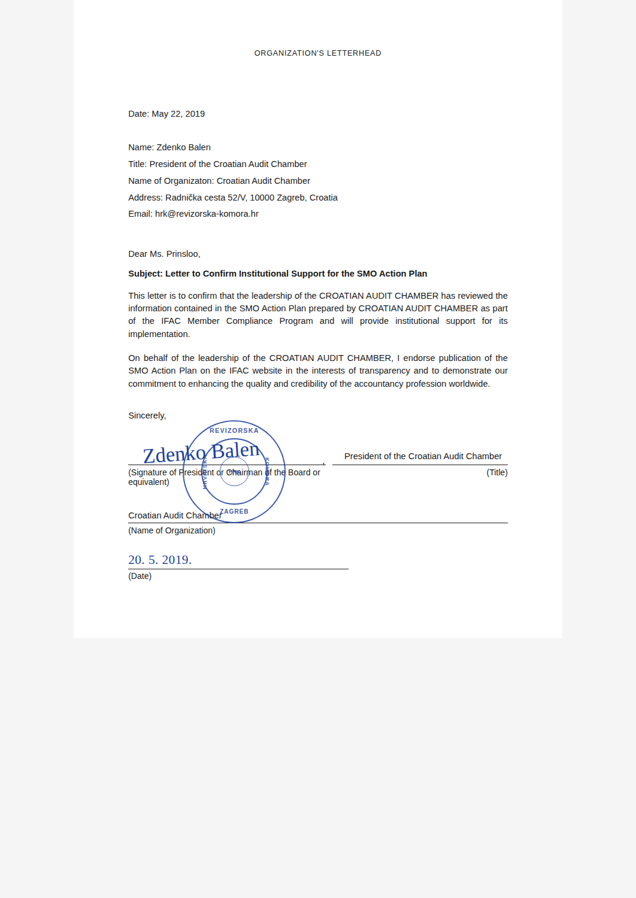ORGANIZATION'S LETTERHEAD
Date: May 22, 2019
Name: Zdenko Balen
Title: President of the Croatian Audit Chamber
Name of Organizaton: Croatian Audit Chamber
Address: Radnička cesta 52/V, 10000 Zagreb, Croatia
Email: hrk@revizorska-komora.hr
Dear Ms. Prinsloo,
Subject: Letter to Confirm Institutional Support for the SMO Action Plan
This letter is to confirm that the leadership of the CROATIAN AUDIT CHAMBER has reviewed the information contained in the SMO Action Plan prepared by CROATIAN AUDIT CHAMBER as part of the IFAC Member Compliance Program and will provide institutional support for its implementation.
On behalf of the leadership of the CROATIAN AUDIT CHAMBER, I endorse publication of the SMO Action Plan on the IFAC website in the interests of transparency and to demonstrate our commitment to enhancing the quality and credibility of the accountancy profession worldwide.
Sincerely,
Zdenko Balen
,
President of the Croatian Audit Chamber
(Signature of President or Chairman of the Board or equivalent)
(Title)
REVIZORSKA
HRVATSKA
KOMORA
ZAGREB
HRK
Croatian Audit Chamber
(Name of Organization)
20. 5. 2019.
(Date)